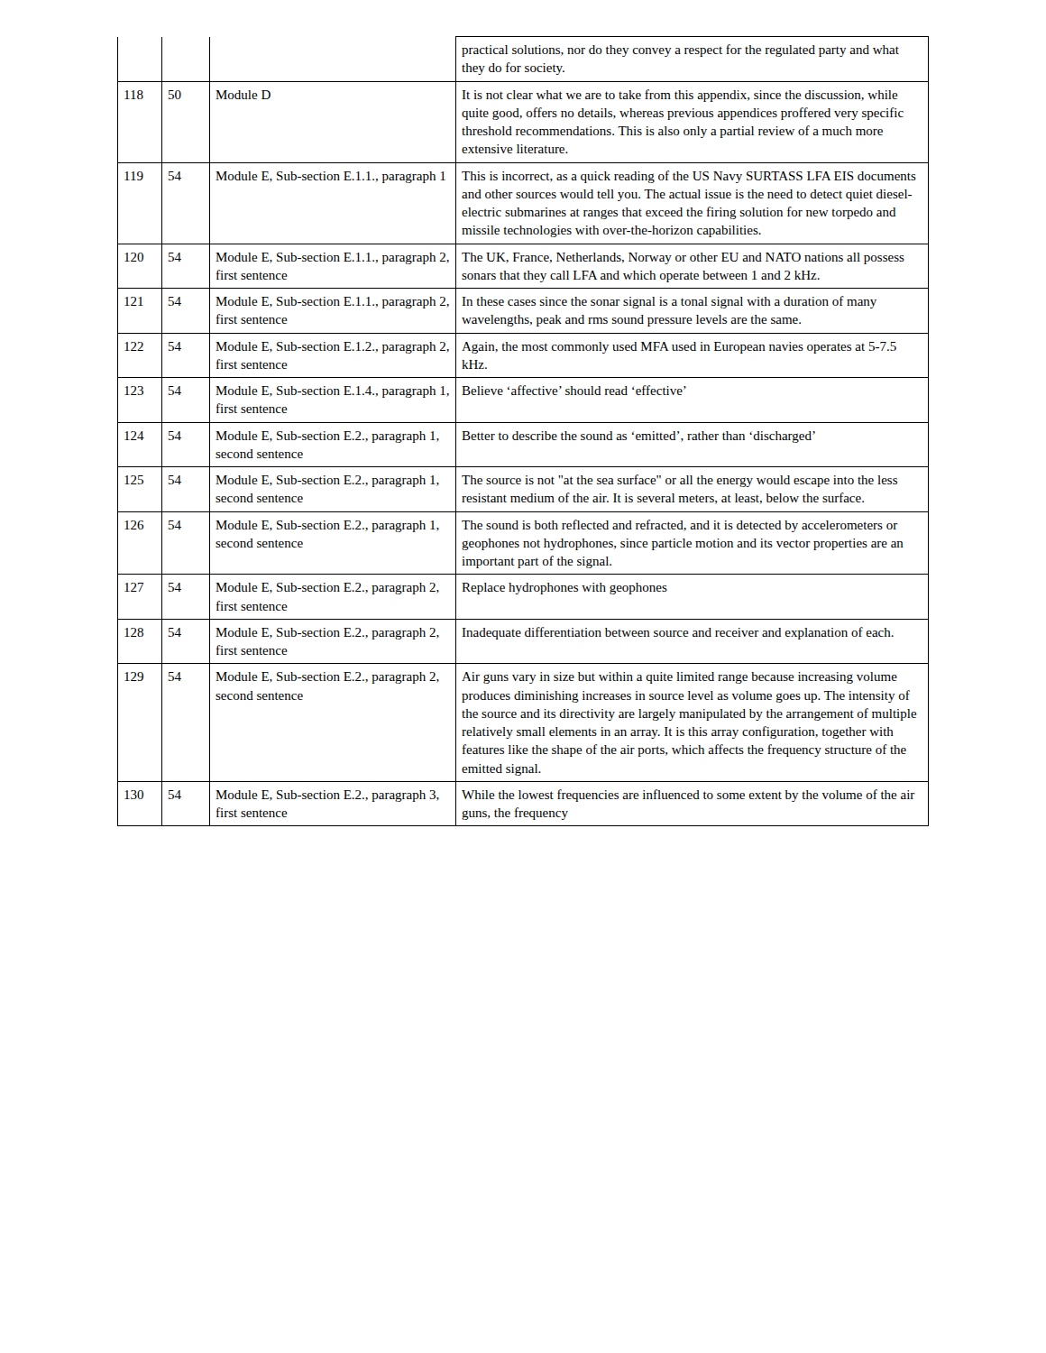| | | | practical solutions, nor do they convey a respect for the regulated party and what they do for society. |
| 118 | 50 | Module D | It is not clear what we are to take from this appendix, since the discussion, while quite good, offers no details, whereas previous appendices proffered very specific threshold recommendations. This is also only a partial review of a much more extensive literature. |
| 119 | 54 | Module E, Sub-section E.1.1., paragraph 1 | This is incorrect, as a quick reading of the US Navy SURTASS LFA EIS documents and other sources would tell you. The actual issue is the need to detect quiet diesel-electric submarines at ranges that exceed the firing solution for new torpedo and missile technologies with over-the-horizon capabilities. |
| 120 | 54 | Module E, Sub-section E.1.1., paragraph 2, first sentence | The UK, France, Netherlands, Norway or other EU and NATO nations all possess sonars that they call LFA and which operate between 1 and 2 kHz. |
| 121 | 54 | Module E, Sub-section E.1.1., paragraph 2, first sentence | In these cases since the sonar signal is a tonal signal with a duration of many wavelengths, peak and rms sound pressure levels are the same. |
| 122 | 54 | Module E, Sub-section E.1.2., paragraph 2, first sentence | Again, the most commonly used MFA used in European navies operates at 5-7.5 kHz. |
| 123 | 54 | Module E, Sub-section E.1.4., paragraph 1, first sentence | Believe ‘affective’ should read ‘effective’ |
| 124 | 54 | Module E, Sub-section E.2., paragraph 1, second sentence | Better to describe the sound as ‘emitted’, rather than ‘discharged’ |
| 125 | 54 | Module E, Sub-section E.2., paragraph 1, second sentence | The source is not "at the sea surface" or all the energy would escape into the less resistant medium of the air. It is several meters, at least, below the surface. |
| 126 | 54 | Module E, Sub-section E.2., paragraph 1, second sentence | The sound is both reflected and refracted, and it is detected by accelerometers or geophones not hydrophones, since particle motion and its vector properties are an important part of the signal. |
| 127 | 54 | Module E, Sub-section E.2., paragraph 2, first sentence | Replace hydrophones with geophones |
| 128 | 54 | Module E, Sub-section E.2., paragraph 2, first sentence | Inadequate differentiation between source and receiver and explanation of each. |
| 129 | 54 | Module E, Sub-section E.2., paragraph 2, second sentence | Air guns vary in size but within a quite limited range because increasing volume produces diminishing increases in source level as volume goes up. The intensity of the source and its directivity are largely manipulated by the arrangement of multiple relatively small elements in an array. It is this array configuration, together with features like the shape of the air ports, which affects the frequency structure of the emitted signal. |
| 130 | 54 | Module E, Sub-section E.2., paragraph 3, first sentence | While the lowest frequencies are influenced to some extent by the volume of the air guns, the frequency |